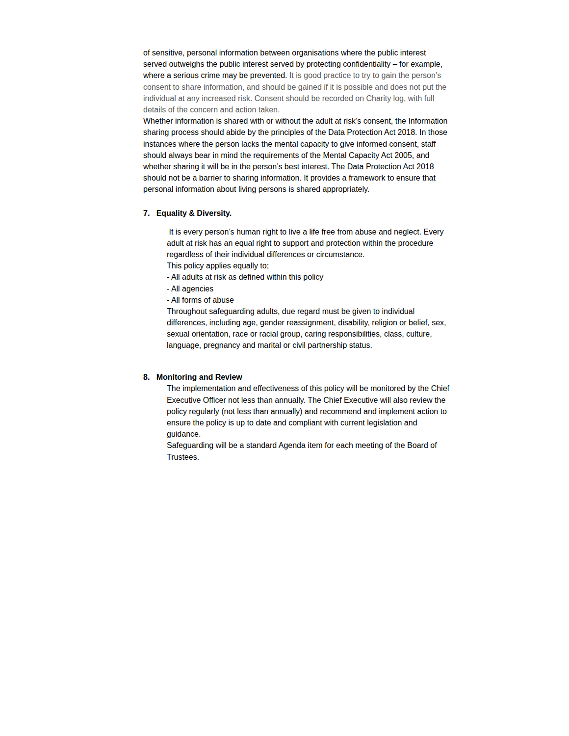of sensitive, personal information between organisations where the public interest served outweighs the public interest served by protecting confidentiality – for example, where a serious crime may be prevented. It is good practice to try to gain the person’s consent to share information, and should be gained if it is possible and does not put the individual at any increased risk. Consent should be recorded on Charity log, with full details of the concern and action taken.
Whether information is shared with or without the adult at risk’s consent, the Information sharing process should abide by the principles of the Data Protection Act 2018. In those instances where the person lacks the mental capacity to give informed consent, staff should always bear in mind the requirements of the Mental Capacity Act 2005, and whether sharing it will be in the person’s best interest. The Data Protection Act 2018 should not be a barrier to sharing information. It provides a framework to ensure that personal information about living persons is shared appropriately.
7. Equality & Diversity.
It is every person’s human right to live a life free from abuse and neglect. Every adult at risk has an equal right to support and protection within the procedure regardless of their individual differences or circumstance.
This policy applies equally to;
- All adults at risk as defined within this policy
- All agencies
- All forms of abuse
Throughout safeguarding adults, due regard must be given to individual differences, including age, gender reassignment, disability, religion or belief, sex, sexual orientation, race or racial group, caring responsibilities, class, culture, language, pregnancy and marital or civil partnership status.
8. Monitoring and Review
The implementation and effectiveness of this policy will be monitored by the Chief Executive Officer not less than annually. The Chief Executive will also review the policy regularly (not less than annually) and recommend and implement action to ensure the policy is up to date and compliant with current legislation and guidance.
Safeguarding will be a standard Agenda item for each meeting of the Board of Trustees.